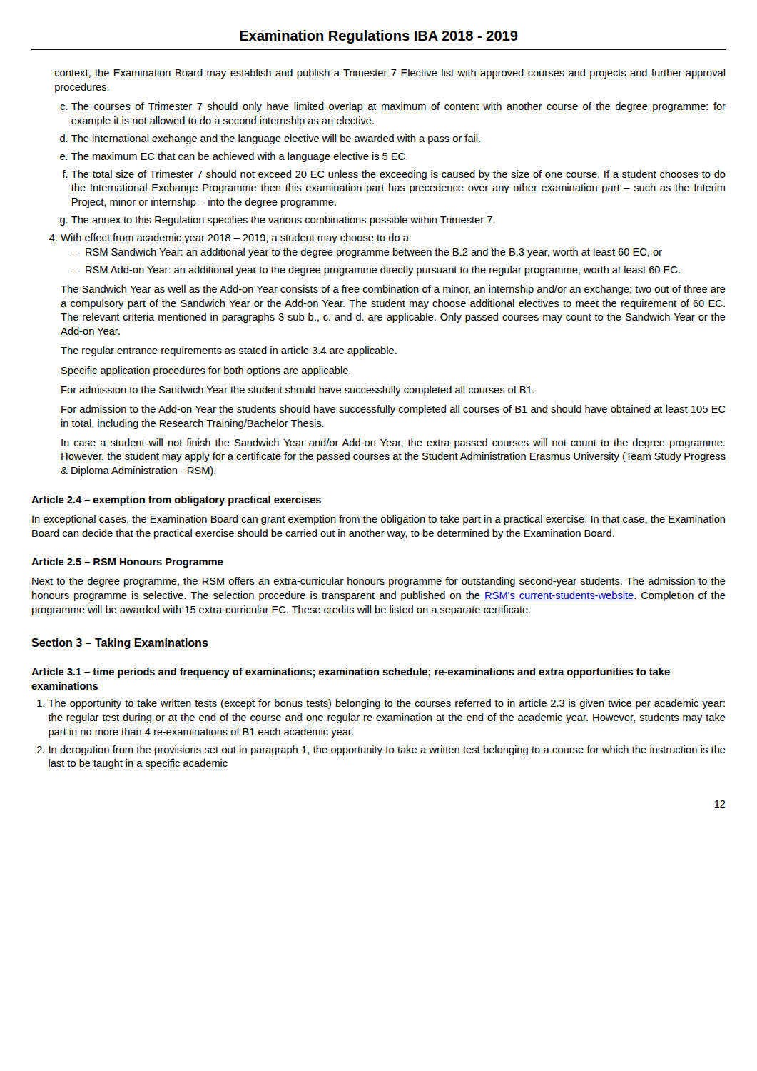Examination Regulations IBA 2018 - 2019
context, the Examination Board may establish and publish a Trimester 7 Elective list with approved courses and projects and further approval procedures.
The courses of Trimester 7 should only have limited overlap at maximum of content with another course of the degree programme: for example it is not allowed to do a second internship as an elective.
The international exchange and the language elective will be awarded with a pass or fail.
The maximum EC that can be achieved with a language elective is 5 EC.
The total size of Trimester 7 should not exceed 20 EC unless the exceeding is caused by the size of one course. If a student chooses to do the International Exchange Programme then this examination part has precedence over any other examination part – such as the Interim Project, minor or internship – into the degree programme.
The annex to this Regulation specifies the various combinations possible within Trimester 7.
With effect from academic year 2018 – 2019, a student may choose to do a:
RSM Sandwich Year: an additional year to the degree programme between the B.2 and the B.3 year, worth at least 60 EC, or
RSM Add-on Year: an additional year to the degree programme directly pursuant to the regular programme, worth at least 60 EC.
The Sandwich Year as well as the Add-on Year consists of a free combination of a minor, an internship and/or an exchange; two out of three are a compulsory part of the Sandwich Year or the Add-on Year. The student may choose additional electives to meet the requirement of 60 EC. The relevant criteria mentioned in paragraphs 3 sub b., c. and d. are applicable. Only passed courses may count to the Sandwich Year or the Add-on Year.
The regular entrance requirements as stated in article 3.4 are applicable.
Specific application procedures for both options are applicable.
For admission to the Sandwich Year the student should have successfully completed all courses of B1.
For admission to the Add-on Year the students should have successfully completed all courses of B1 and should have obtained at least 105 EC in total, including the Research Training/Bachelor Thesis.
In case a student will not finish the Sandwich Year and/or Add-on Year, the extra passed courses will not count to the degree programme. However, the student may apply for a certificate for the passed courses at the Student Administration Erasmus University (Team Study Progress & Diploma Administration - RSM).
Article 2.4 – exemption from obligatory practical exercises
In exceptional cases, the Examination Board can grant exemption from the obligation to take part in a practical exercise. In that case, the Examination Board can decide that the practical exercise should be carried out in another way, to be determined by the Examination Board.
Article 2.5 – RSM Honours Programme
Next to the degree programme, the RSM offers an extra-curricular honours programme for outstanding second-year students. The admission to the honours programme is selective. The selection procedure is transparent and published on the RSM's current-students-website. Completion of the programme will be awarded with 15 extra-curricular EC. These credits will be listed on a separate certificate.
Section 3 – Taking Examinations
Article 3.1 – time periods and frequency of examinations; examination schedule; re-examinations and extra opportunities to take examinations
The opportunity to take written tests (except for bonus tests) belonging to the courses referred to in article 2.3 is given twice per academic year: the regular test during or at the end of the course and one regular re-examination at the end of the academic year. However, students may take part in no more than 4 re-examinations of B1 each academic year.
In derogation from the provisions set out in paragraph 1, the opportunity to take a written test belonging to a course for which the instruction is the last to be taught in a specific academic
12